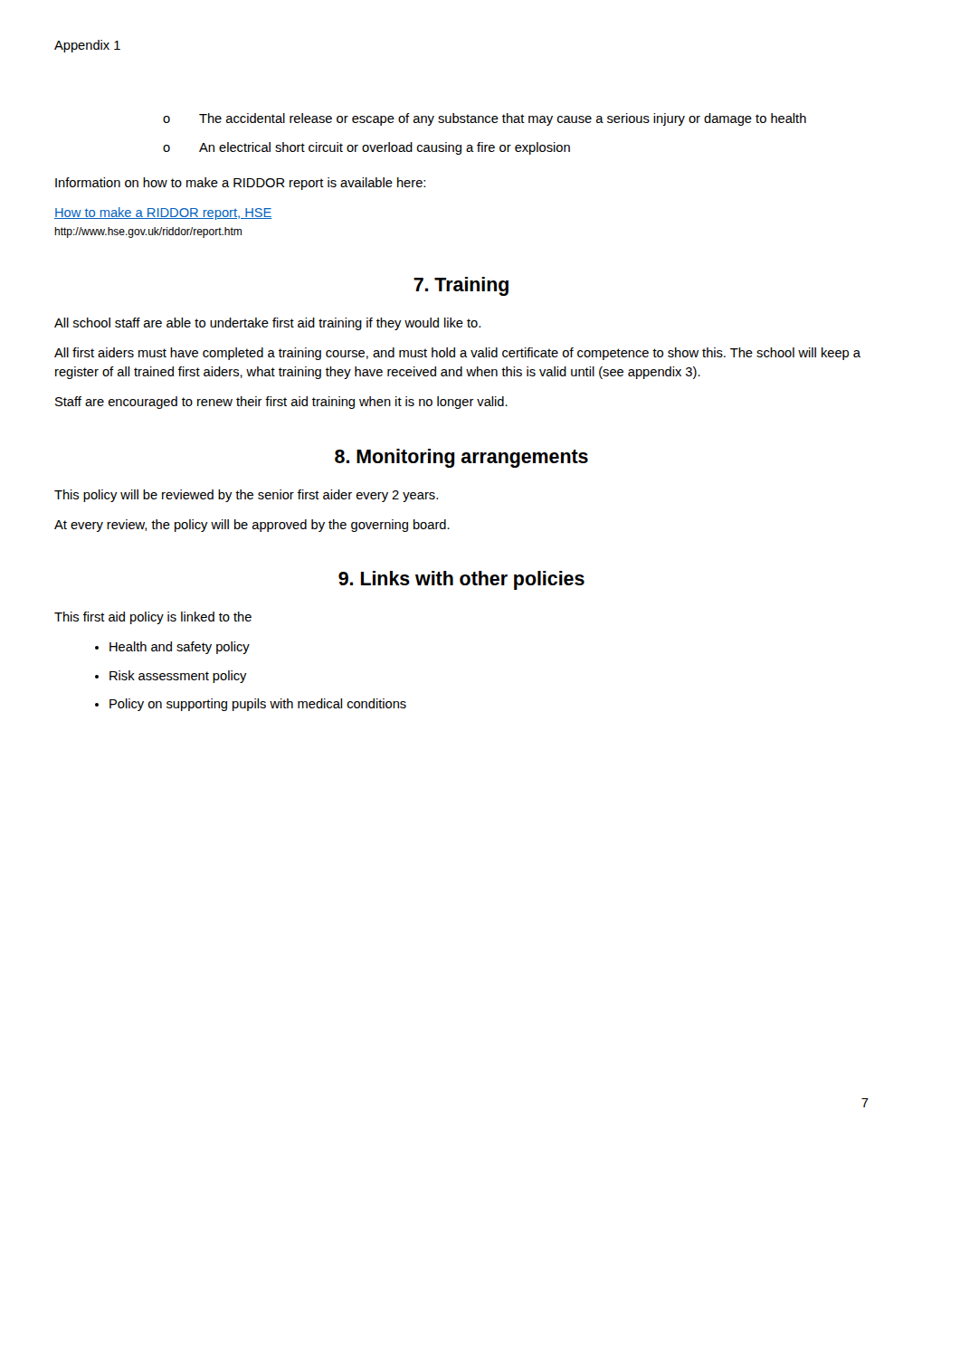Appendix 1
The accidental release or escape of any substance that may cause a serious injury or damage to health
An electrical short circuit or overload causing a fire or explosion
Information on how to make a RIDDOR report is available here:
How to make a RIDDOR report, HSE
http://www.hse.gov.uk/riddor/report.htm
7. Training
All school staff are able to undertake first aid training if they would like to.
All first aiders must have completed a training course, and must hold a valid certificate of competence to show this. The school will keep a register of all trained first aiders, what training they have received and when this is valid until (see appendix 3).
Staff are encouraged to renew their first aid training when it is no longer valid.
8. Monitoring arrangements
This policy will be reviewed by the senior first aider every 2 years.
At every review, the policy will be approved by the governing board.
9. Links with other policies
This first aid policy is linked to the
Health and safety policy
Risk assessment policy
Policy on supporting pupils with medical conditions
7